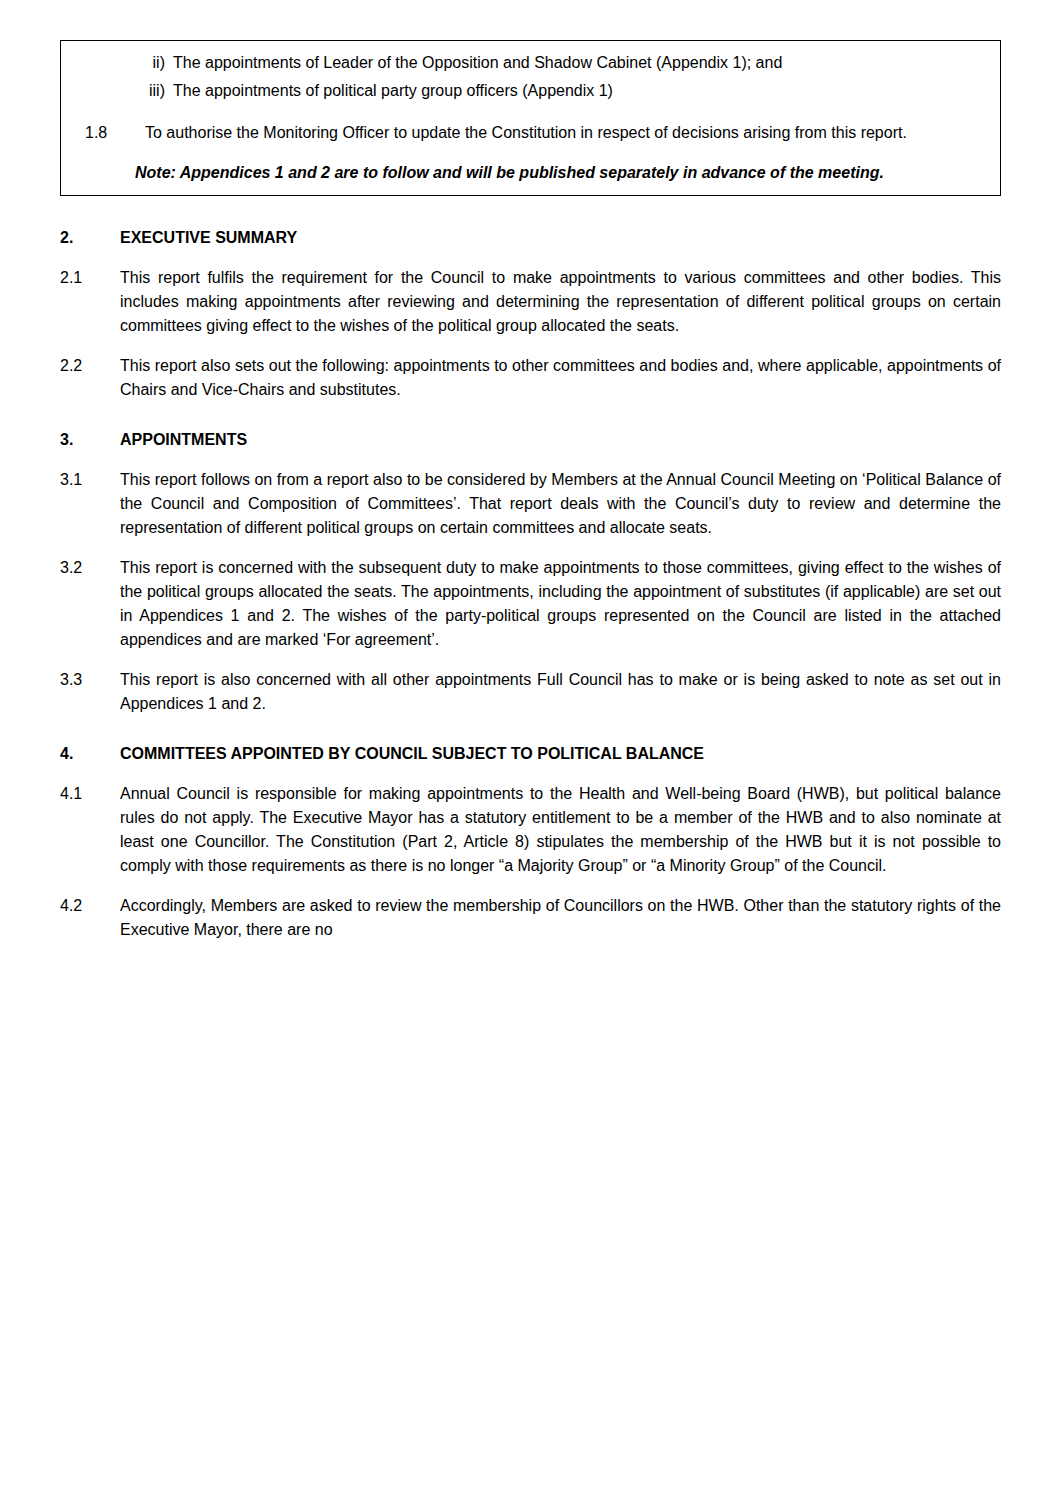ii)
The appointments of Leader of the Opposition and Shadow Cabinet (Appendix 1); and
iii)
The appointments of political party group officers (Appendix 1)
1.8
To authorise the Monitoring Officer to update the Constitution in respect of decisions arising from this report.
Note: Appendices 1 and 2 are to follow and will be published separately in advance of the meeting.
2. EXECUTIVE SUMMARY
2.1
This report fulfils the requirement for the Council to make appointments to various committees and other bodies. This includes making appointments after reviewing and determining the representation of different political groups on certain committees giving effect to the wishes of the political group allocated the seats.
2.2
This report also sets out the following: appointments to other committees and bodies and, where applicable, appointments of Chairs and Vice-Chairs and substitutes.
3. APPOINTMENTS
3.1
This report follows on from a report also to be considered by Members at the Annual Council Meeting on ‘Political Balance of the Council and Composition of Committees’. That report deals with the Council’s duty to review and determine the representation of different political groups on certain committees and allocate seats.
3.2
This report is concerned with the subsequent duty to make appointments to those committees, giving effect to the wishes of the political groups allocated the seats. The appointments, including the appointment of substitutes (if applicable) are set out in Appendices 1 and 2. The wishes of the party-political groups represented on the Council are listed in the attached appendices and are marked ‘For agreement’.
3.3
This report is also concerned with all other appointments Full Council has to make or is being asked to note as set out in Appendices 1 and 2.
4. COMMITTEES APPOINTED BY COUNCIL SUBJECT TO POLITICAL BALANCE
4.1
Annual Council is responsible for making appointments to the Health and Well-being Board (HWB), but political balance rules do not apply. The Executive Mayor has a statutory entitlement to be a member of the HWB and to also nominate at least one Councillor. The Constitution (Part 2, Article 8) stipulates the membership of the HWB but it is not possible to comply with those requirements as there is no longer “a Majority Group” or “a Minority Group” of the Council.
4.2
Accordingly, Members are asked to review the membership of Councillors on the HWB. Other than the statutory rights of the Executive Mayor, there are no